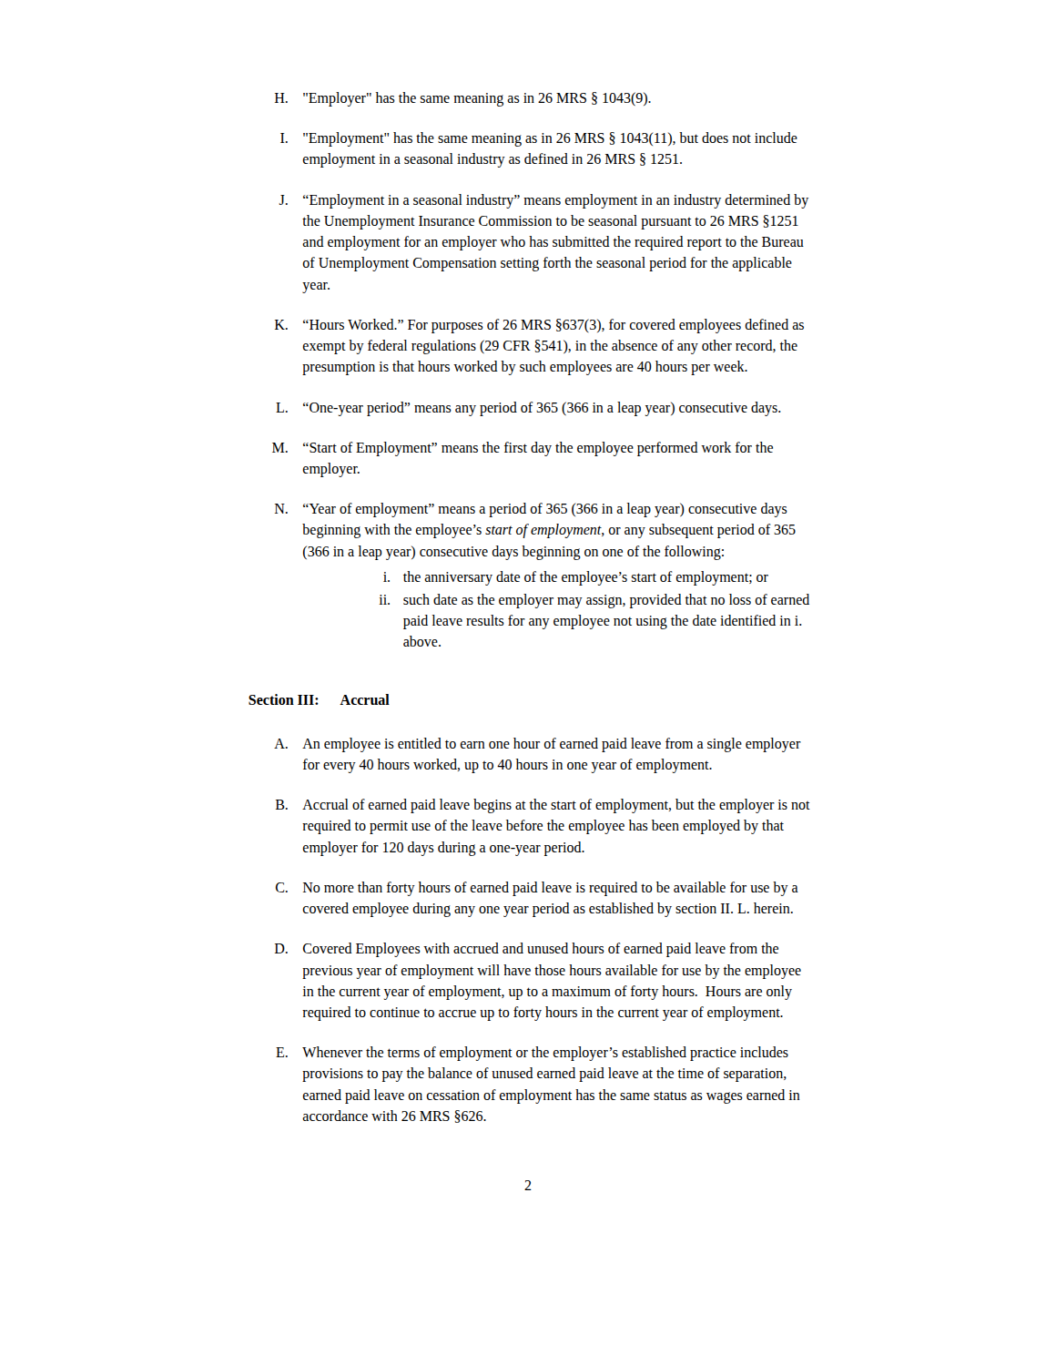"Employer" has the same meaning as in 26 MRS § 1043(9).
"Employment" has the same meaning as in 26 MRS § 1043(11), but does not include employment in a seasonal industry as defined in 26 MRS § 1251.
“Employment in a seasonal industry” means employment in an industry determined by the Unemployment Insurance Commission to be seasonal pursuant to 26 MRS §1251 and employment for an employer who has submitted the required report to the Bureau of Unemployment Compensation setting forth the seasonal period for the applicable year.
“Hours Worked.” For purposes of 26 MRS §637(3), for covered employees defined as exempt by federal regulations (29 CFR §541), in the absence of any other record, the presumption is that hours worked by such employees are 40 hours per week.
“One-year period” means any period of 365 (366 in a leap year) consecutive days.
“Start of Employment” means the first day the employee performed work for the employer.
“Year of employment” means a period of 365 (366 in a leap year) consecutive days beginning with the employee’s start of employment, or any subsequent period of 365 (366 in a leap year) consecutive days beginning on one of the following:
the anniversary date of the employee’s start of employment; or
such date as the employer may assign, provided that no loss of earned paid leave results for any employee not using the date identified in i. above.
Section III: Accrual
An employee is entitled to earn one hour of earned paid leave from a single employer for every 40 hours worked, up to 40 hours in one year of employment.
Accrual of earned paid leave begins at the start of employment, but the employer is not required to permit use of the leave before the employee has been employed by that employer for 120 days during a one-year period.
No more than forty hours of earned paid leave is required to be available for use by a covered employee during any one year period as established by section II. L. herein.
Covered Employees with accrued and unused hours of earned paid leave from the previous year of employment will have those hours available for use by the employee in the current year of employment, up to a maximum of forty hours. Hours are only required to continue to accrue up to forty hours in the current year of employment.
Whenever the terms of employment or the employer’s established practice includes provisions to pay the balance of unused earned paid leave at the time of separation, earned paid leave on cessation of employment has the same status as wages earned in accordance with 26 MRS §626.
2